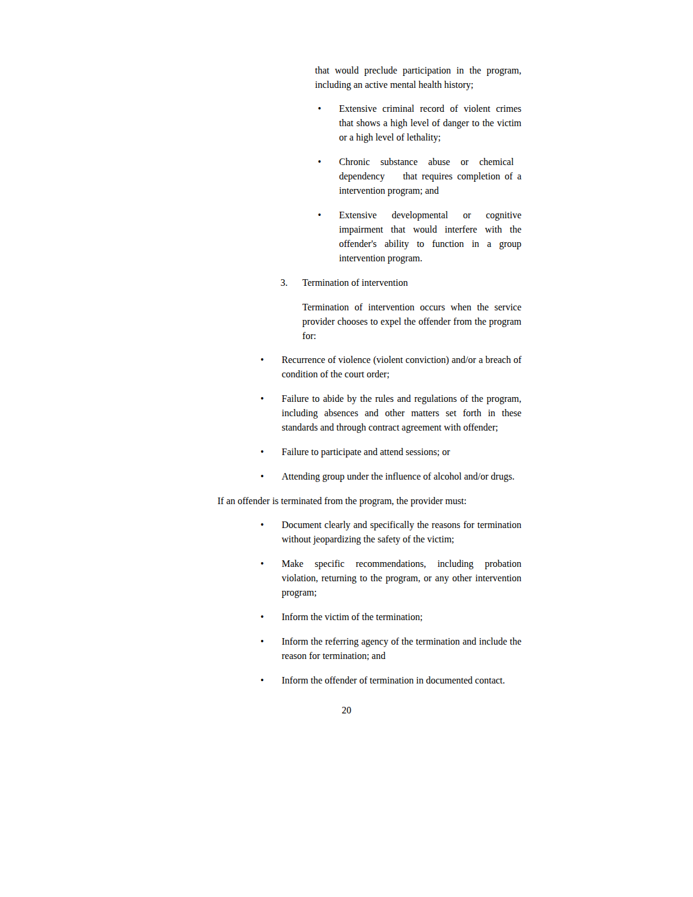that would preclude participation in the program, including an active mental health history;
Extensive criminal record of violent crimes that shows a high level of danger to the victim or a high level of lethality;
Chronic substance abuse or chemical dependency that requires completion of a intervention program; and
Extensive developmental or cognitive impairment that would interfere with the offender's ability to function in a group intervention program.
3. Termination of intervention
Termination of intervention occurs when the service provider chooses to expel the offender from the program for:
Recurrence of violence (violent conviction) and/or a breach of condition of the court order;
Failure to abide by the rules and regulations of the program, including absences and other matters set forth in these standards and through contract agreement with offender;
Failure to participate and attend sessions; or
Attending group under the influence of alcohol and/or drugs.
If an offender is terminated from the program, the provider must:
Document clearly and specifically the reasons for termination without jeopardizing the safety of the victim;
Make specific recommendations, including probation violation, returning to the program, or any other intervention program;
Inform the victim of the termination;
Inform the referring agency of the termination and include the reason for termination; and
Inform the offender of termination in documented contact.
20